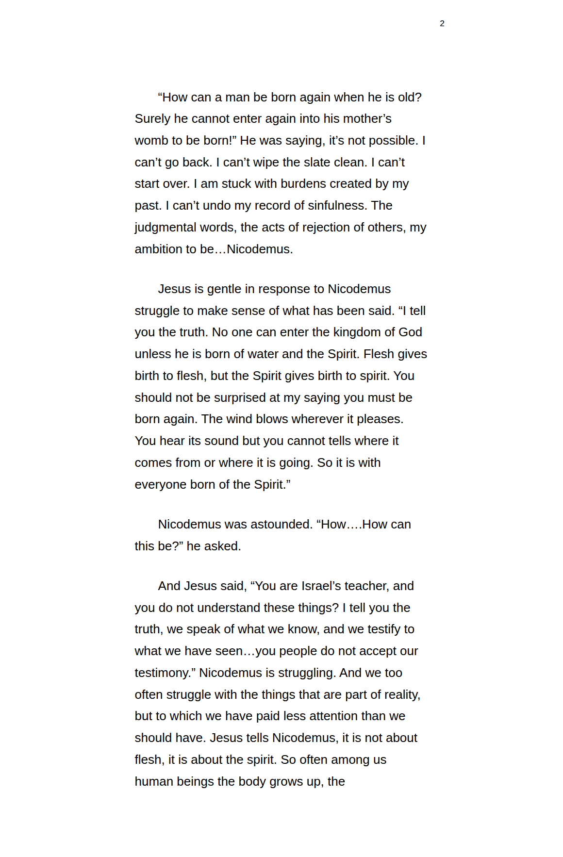2
“How can a man be born again when he is old? Surely he cannot enter again into his mother’s womb to be born!” He was saying, it’s not possible. I can’t go back. I can’t wipe the slate clean. I can’t start over. I am stuck with burdens created by my past. I can’t undo my record of sinfulness. The judgmental words, the acts of rejection of others, my ambition to be…Nicodemus.
Jesus is gentle in response to Nicodemus struggle to make sense of what has been said. “I tell you the truth. No one can enter the kingdom of God unless he is born of water and the Spirit. Flesh gives birth to flesh, but the Spirit gives birth to spirit. You should not be surprised at my saying you must be born again. The wind blows wherever it pleases. You hear its sound but you cannot tells where it comes from or where it is going. So it is with everyone born of the Spirit.”
Nicodemus was astounded. “How….How can this be?” he asked.
And Jesus said, “You are Israel’s teacher, and you do not understand these things? I tell you the truth, we speak of what we know, and we testify to what we have seen…you people do not accept our testimony.” Nicodemus is struggling. And we too often struggle with the things that are part of reality, but to which we have paid less attention than we should have. Jesus tells Nicodemus, it is not about flesh, it is about the spirit. So often among us human beings the body grows up, the